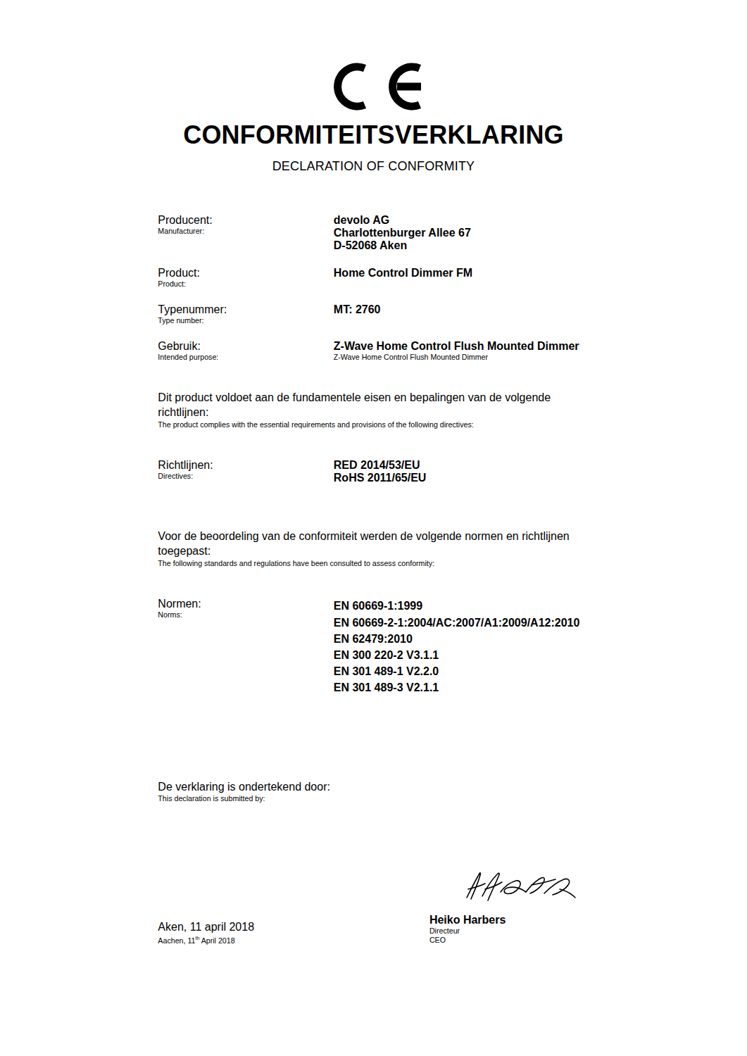CONFORMITEITSVERKLARING
DECLARATION OF CONFORMITY
| Producent: Manufacturer: | devolo AG Charlottenburger Allee 67 D-52068 Aken |
| Product: Product: | Home Control Dimmer FM |
| Typenummer: Type number: | MT: 2760 |
| Gebruik: Intended purpose: | Z-Wave Home Control Flush Mounted Dimmer Z-Wave Home Control Flush Mounted Dimmer |
Dit product voldoet aan de fundamentele eisen en bepalingen van de volgende richtlijnen: The product complies with the essential requirements and provisions of the following directives:
| Richtlijnen: Directives: | RED 2014/53/EU RoHS 2011/65/EU |
Voor de beoordeling van de conformiteit werden de volgende normen en richtlijnen toegepast: The following standards and regulations have been consulted to assess conformity:
| Normen: Norms: | EN 60669-1:1999 EN 60669-2-1:2004/AC:2007/A1:2009/A12:2010 EN 62479:2010 EN 300 220-2 V3.1.1 EN 301 489-1 V2.2.0 EN 301 489-3 V2.1.1 |
De verklaring is ondertekend door: This declaration is submitted by:
Aken, 11 april 2018 Aachen, 11th April 2018
Heiko Harbers
Directeur
CEO